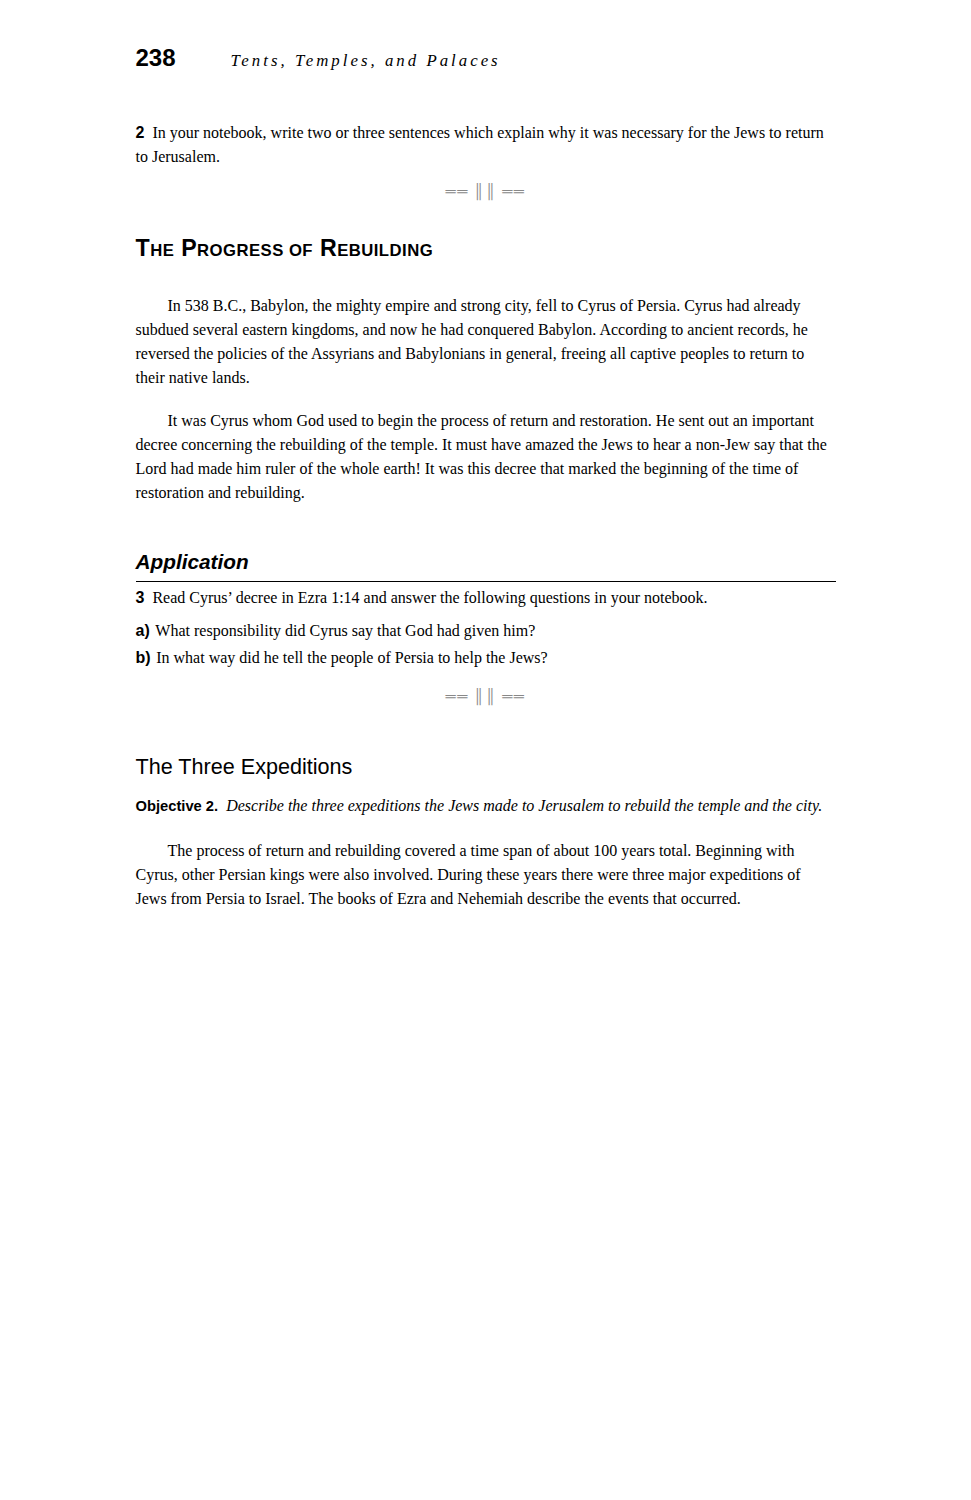238 Tents, Temples, and Palaces
2 In your notebook, write two or three sentences which explain why it was necessary for the Jews to return to Jerusalem.
══ ║║ ══
THE PROGRESS OF REBUILDING
In 538 B.C., Babylon, the mighty empire and strong city, fell to Cyrus of Persia. Cyrus had already subdued several eastern kingdoms, and now he had conquered Babylon. According to ancient records, he reversed the policies of the Assyrians and Babylonians in general, freeing all captive peoples to return to their native lands.
It was Cyrus whom God used to begin the process of return and restoration. He sent out an important decree concerning the rebuilding of the temple. It must have amazed the Jews to hear a non-Jew say that the Lord had made him ruler of the whole earth! It was this decree that marked the beginning of the time of restoration and rebuilding.
Application
3 Read Cyrus’ decree in Ezra 1:14 and answer the following questions in your notebook.
a) What responsibility did Cyrus say that God had given him?
b) In what way did he tell the people of Persia to help the Jews?
══ ║║ ══
The Three Expeditions
Objective 2. Describe the three expeditions the Jews made to Jerusalem to rebuild the temple and the city.
The process of return and rebuilding covered a time span of about 100 years total. Beginning with Cyrus, other Persian kings were also involved. During these years there were three major expeditions of Jews from Persia to Israel. The books of Ezra and Nehemiah describe the events that occurred.